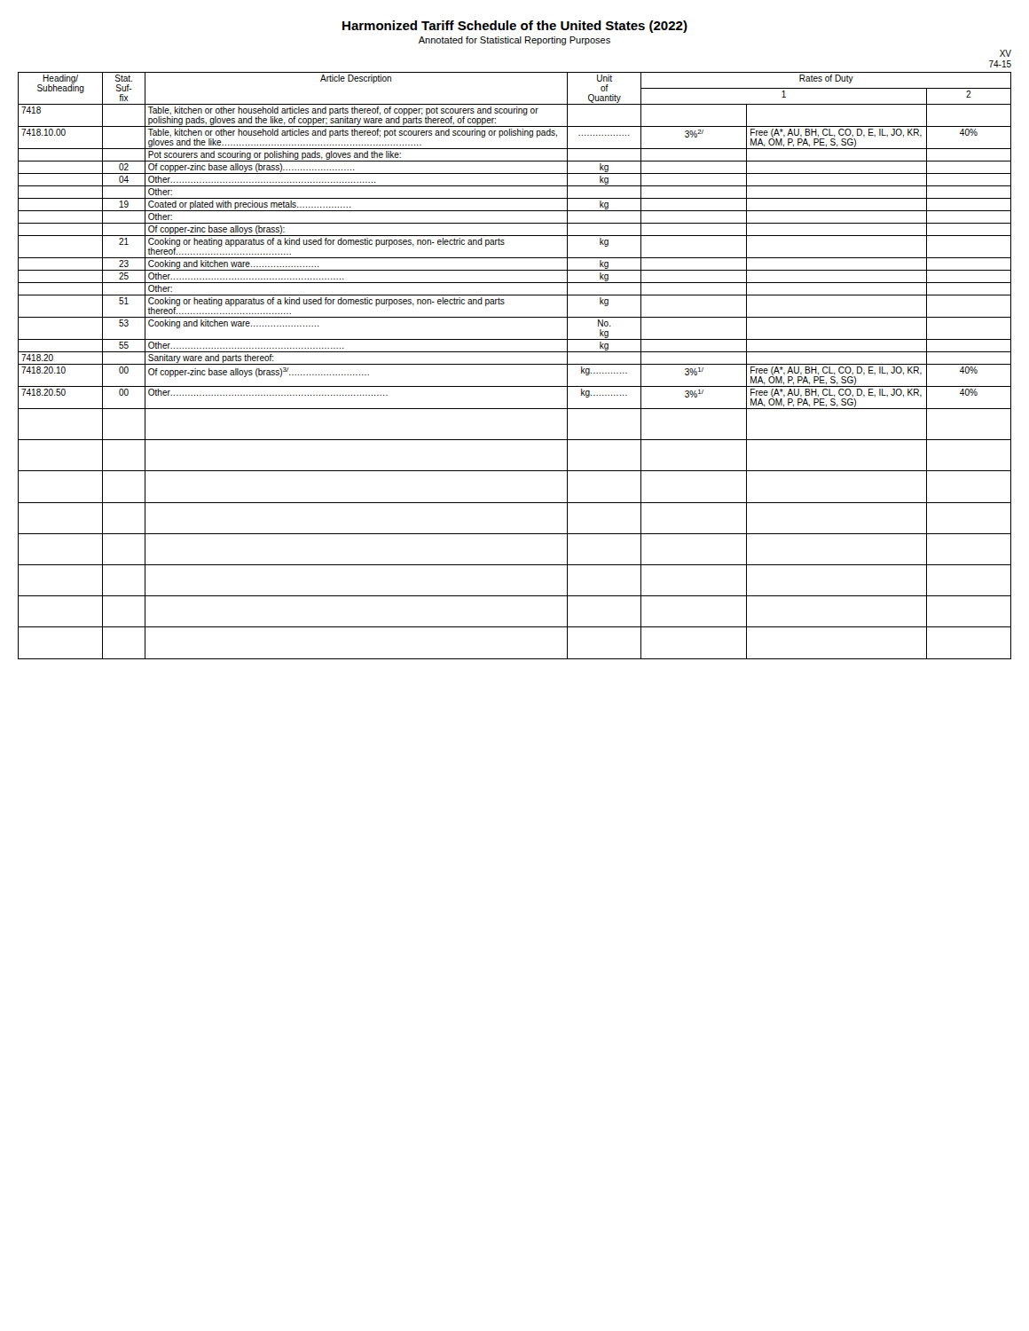Harmonized Tariff Schedule of the United States (2022)
Annotated for Statistical Reporting Purposes
XV
74-15
| Heading/ Subheading | Stat. Suf- fix | Article Description | Unit of Quantity | Rates of Duty |
| --- | --- | --- | --- | --- |
| 1 | 2 |
| 7418 | | Table, kitchen or other household articles and parts thereof, of copper; pot scourers and scouring or polishing pads, gloves and the like, of copper; sanitary ware and parts thereof, of copper: | | | | |
| 7418.10.00 | | Table, kitchen or other household articles and parts thereof; pot scourers and scouring or polishing pads, gloves and the like ..................................................................... | .................. | 3% 2/ | Free (A*, AU, BH, CL, CO, D, E, IL, JO, KR, MA, OM, P, PA, PE, S, SG) | 40% |
| | | Pot scourers and scouring or polishing pads, gloves and the like: | | | | |
| | 02 | Of copper-zinc base alloys (brass) ......................... | kg | | | |
| | 04 | Other ....................................................................... | kg | | | |
| | | Other: | | | | |
| | 19 | Coated or plated with precious metals ................... | kg | | | |
| | | Other: | | | | |
| | | Of copper-zinc base alloys (brass): | | | | |
| | 21 | Cooking or heating apparatus of a kind used for domestic purposes, non- electric and parts thereof ........................................ | kg | | | |
| | 23 | Cooking and kitchen ware ........................ | kg | | | |
| | 25 | Other ............................................................ | kg | | | |
| | | Other: | | | | |
| | 51 | Cooking or heating apparatus of a kind used for domestic purposes, non- electric and parts thereof ........................................ | kg | | | |
| | 53 | Cooking and kitchen ware ........................ | No. kg | | | |
| | 55 | Other ............................................................ | kg | | | |
| 7418.20 | | Sanitary ware and parts thereof: | | | | |
| 7418.20.10 | 00 | Of copper-zinc base alloys (brass) 3/ ............................ | kg ............. | 3% 1/ | Free (A*, AU, BH, CL, CO, D, E, IL, JO, KR, MA, OM, P, PA, PE, S, SG) | 40% |
| 7418.20.50 | 00 | Other ........................................................................... | kg ............. | 3% 1/ | Free (A*, AU, BH, CL, CO, D, E, IL, JO, KR, MA, OM, P, PA, PE, S, SG) | 40% |